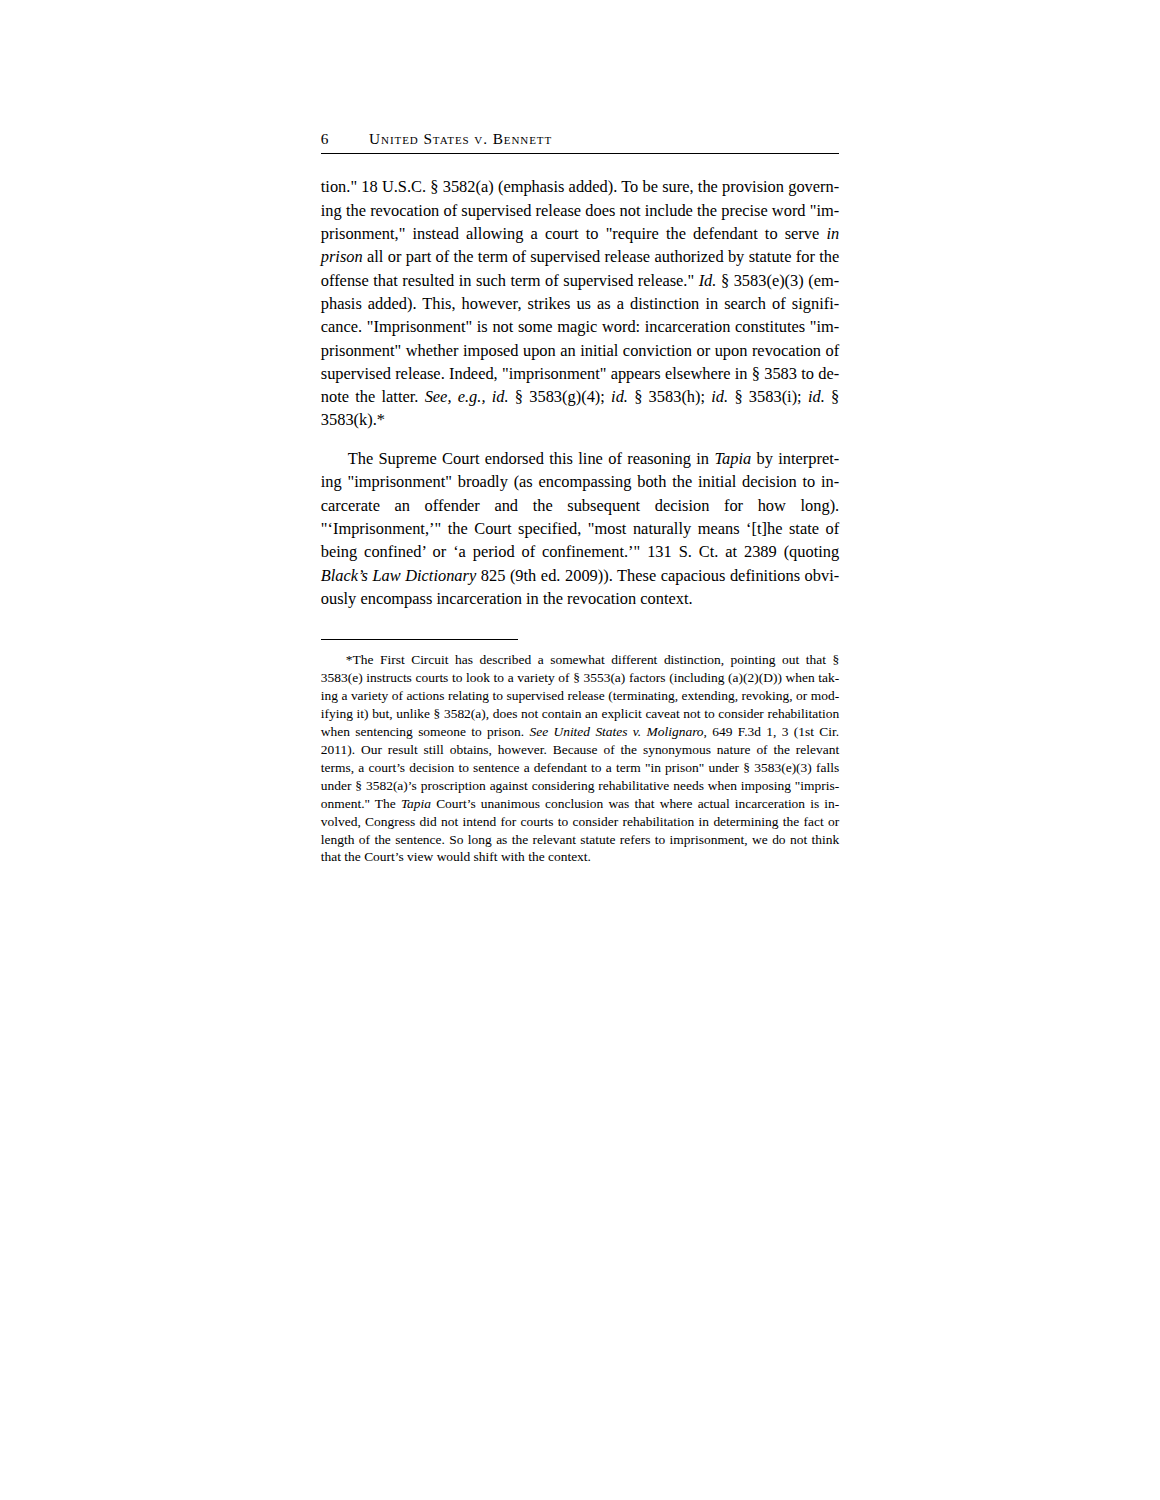6 United States v. Bennett
tion." 18 U.S.C. § 3582(a) (emphasis added). To be sure, the provision governing the revocation of supervised release does not include the precise word "imprisonment," instead allowing a court to "require the defendant to serve in prison all or part of the term of supervised release authorized by statute for the offense that resulted in such term of supervised release." Id. § 3583(e)(3) (emphasis added). This, however, strikes us as a distinction in search of significance. "Imprisonment" is not some magic word: incarceration constitutes "imprisonment" whether imposed upon an initial conviction or upon revocation of supervised release. Indeed, "imprisonment" appears elsewhere in § 3583 to denote the latter. See, e.g., id. § 3583(g)(4); id. § 3583(h); id. § 3583(i); id. § 3583(k).*
The Supreme Court endorsed this line of reasoning in Tapia by interpreting "imprisonment" broadly (as encompassing both the initial decision to incarcerate an offender and the subsequent decision for how long). "‘Imprisonment,’" the Court specified, "most naturally means ‘[t]he state of being confined’ or ‘a period of confinement.’" 131 S. Ct. at 2389 (quoting Black’s Law Dictionary 825 (9th ed. 2009)). These capacious definitions obviously encompass incarceration in the revocation context.
*The First Circuit has described a somewhat different distinction, pointing out that § 3583(e) instructs courts to look to a variety of § 3553(a) factors (including (a)(2)(D)) when taking a variety of actions relating to supervised release (terminating, extending, revoking, or modifying it) but, unlike § 3582(a), does not contain an explicit caveat not to consider rehabilitation when sentencing someone to prison. See United States v. Molignaro, 649 F.3d 1, 3 (1st Cir. 2011). Our result still obtains, however. Because of the synonymous nature of the relevant terms, a court’s decision to sentence a defendant to a term "in prison" under § 3583(e)(3) falls under § 3582(a)’s proscription against considering rehabilitative needs when imposing "imprisonment." The Tapia Court’s unanimous conclusion was that where actual incarceration is involved, Congress did not intend for courts to consider rehabilitation in determining the fact or length of the sentence. So long as the relevant statute refers to imprisonment, we do not think that the Court’s view would shift with the context.